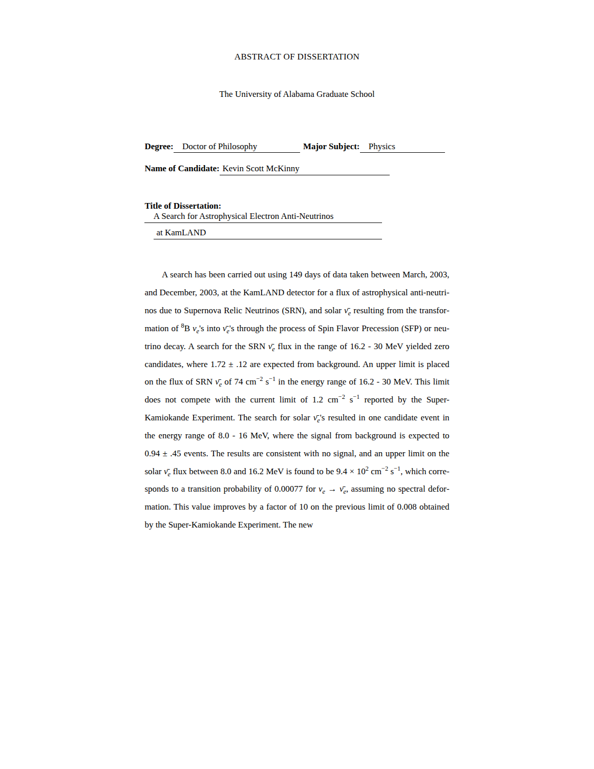ABSTRACT OF DISSERTATION
The University of Alabama Graduate School
| Degree: Doctor of Philosophy | Major Subject: Physics |
| Name of Candidate: Kevin Scott McKinny |
Title of Dissertation: A Search for Astrophysical Electron Anti-Neutrinos at KamLAND
A search has been carried out using 149 days of data taken between March, 2003, and December, 2003, at the KamLAND detector for a flux of astrophysical anti-neutrinos due to Supernova Relic Neutrinos (SRN), and solar ν̄e resulting from the transformation of 8B νe's into ν̄e's through the process of Spin Flavor Precession (SFP) or neutrino decay. A search for the SRN ν̄e flux in the range of 16.2 - 30 MeV yielded zero candidates, where 1.72 ± .12 are expected from background. An upper limit is placed on the flux of SRN ν̄e of 74 cm−2 s−1 in the energy range of 16.2 - 30 MeV. This limit does not compete with the current limit of 1.2 cm−2 s−1 reported by the Super-Kamiokande Experiment. The search for solar ν̄e's resulted in one candidate event in the energy range of 8.0 - 16 MeV, where the signal from background is expected to 0.94 ± .45 events. The results are consistent with no signal, and an upper limit on the solar ν̄e flux between 8.0 and 16.2 MeV is found to be 9.4 × 102 cm−2 s−1, which corresponds to a transition probability of 0.00077 for νe → ν̄e, assuming no spectral deformation. This value improves by a factor of 10 on the previous limit of 0.008 obtained by the Super-Kamiokande Experiment. The new